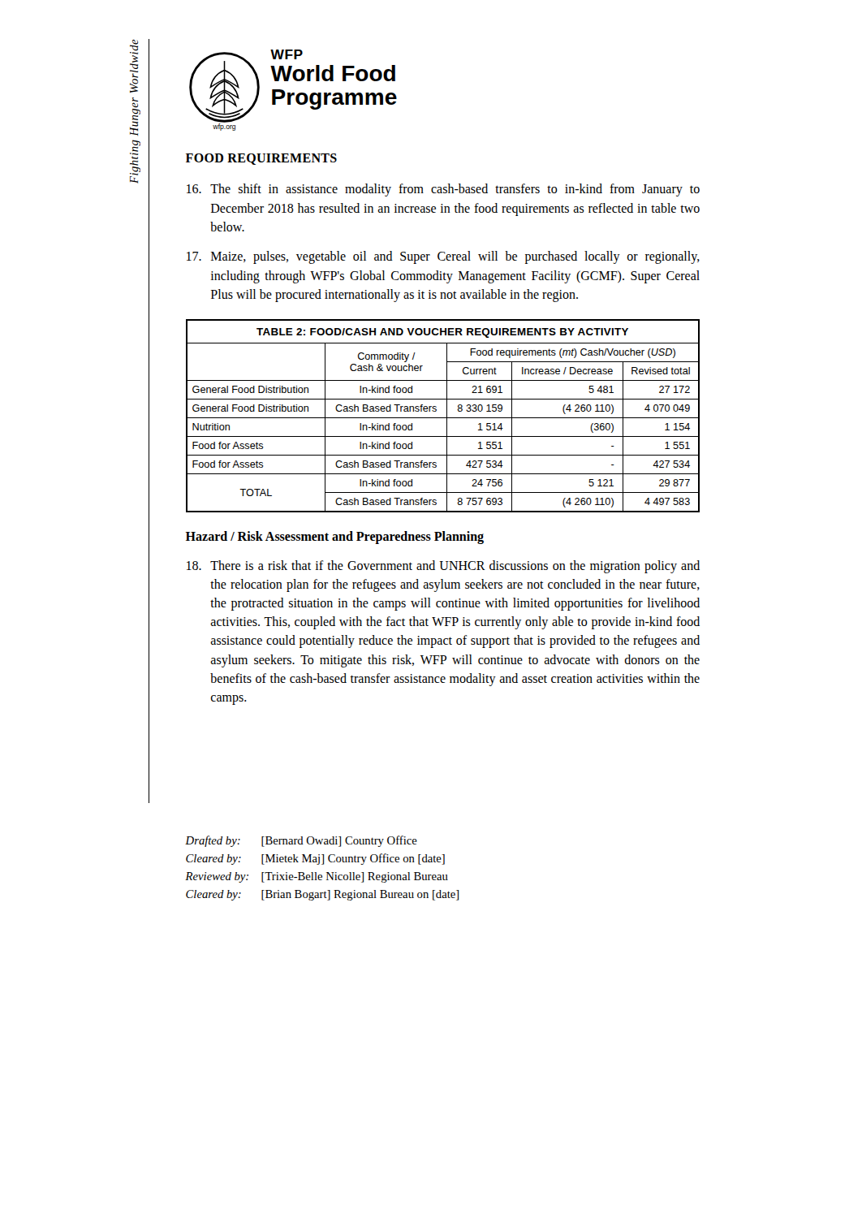Fighting Hunger Worldwide
wfp.org
WFP
World Food
Programme
FOOD REQUIREMENTS
16. The shift in assistance modality from cash-based transfers to in-kind from January to December 2018 has resulted in an increase in the food requirements as reflected in table two below.
17. Maize, pulses, vegetable oil and Super Cereal will be purchased locally or regionally, including through WFP's Global Commodity Management Facility (GCMF). Super Cereal Plus will be procured internationally as it is not available in the region.
| TABLE 2: FOOD/CASH AND VOUCHER REQUIREMENTS BY ACTIVITY |
| | Commodity / Cash & voucher | Food requirements ( mt ) Cash/Voucher ( USD ) |
| Current | Increase / Decrease | Revised total |
| General Food Distribution | In-kind food | 21 691 | 5 481 | 27 172 |
| General Food Distribution | Cash Based Transfers | 8 330 159 | (4 260 110) | 4 070 049 |
| Nutrition | In-kind food | 1 514 | (360) | 1 154 |
| Food for Assets | In-kind food | 1 551 | - | 1 551 |
| Food for Assets | Cash Based Transfers | 427 534 | - | 427 534 |
| TOTAL | In-kind food | 24 756 | 5 121 | 29 877 |
| Cash Based Transfers | 8 757 693 | (4 260 110) | 4 497 583 |
Hazard / Risk Assessment and Preparedness Planning
18. There is a risk that if the Government and UNHCR discussions on the migration policy and the relocation plan for the refugees and asylum seekers are not concluded in the near future, the protracted situation in the camps will continue with limited opportunities for livelihood activities. This, coupled with the fact that WFP is currently only able to provide in-kind food assistance could potentially reduce the impact of support that is provided to the refugees and asylum seekers. To mitigate this risk, WFP will continue to advocate with donors on the benefits of the cash-based transfer assistance modality and asset creation activities within the camps.
| Drafted by: | [Bernard Owadi] Country Office |
| Cleared by: | [Mietek Maj] Country Office on [date] |
| Reviewed by: | [Trixie-Belle Nicolle] Regional Bureau |
| Cleared by: | [Brian Bogart] Regional Bureau on [date] |